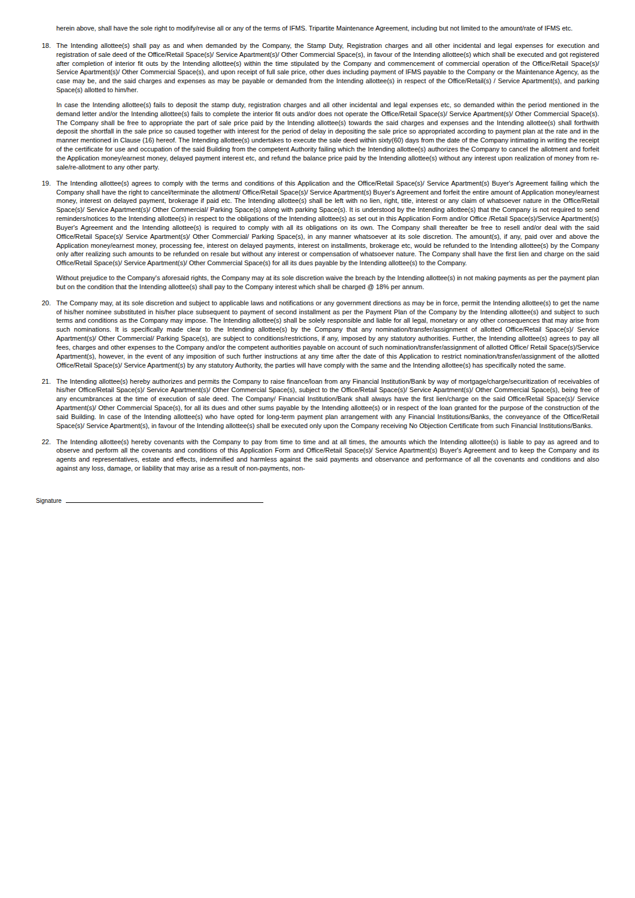herein above, shall have the sole right to modify/revise all or any of the terms of IFMS. Tripartite Maintenance Agreement, including but not limited to the amount/rate of IFMS etc.
The Intending allottee(s) shall pay as and when demanded by the Company, the Stamp Duty, Registration charges and all other incidental and legal expenses for execution and registration of sale deed of the Office/Retail Space(s)/ Service Apartment(s)/ Other Commercial Space(s), in favour of the Intending allottee(s) which shall be executed and got registered after completion of interior fit outs by the Intending allottee(s) within the time stipulated by the Company and commencement of commercial operation of the Office/Retail Space(s)/ Service Apartment(s)/ Other Commercial Space(s), and upon receipt of full sale price, other dues including payment of IFMS payable to the Company or the Maintenance Agency, as the case may be, and the said charges and expenses as may be payable or demanded from the Intending allottee(s) in respect of the Office/Retail(s) / Service Apartment(s), and parking Space(s) allotted to him/her.
In case the Intending allottee(s) fails to deposit the stamp duty, registration charges and all other incidental and legal expenses etc, so demanded within the period mentioned in the demand letter and/or the Intending allottee(s) fails to complete the interior fit outs and/or does not operate the Office/Retail Space(s)/ Service Apartment(s)/ Other Commercial Space(s). The Company shall be free to appropriate the part of sale price paid by the Intending allottee(s) towards the said charges and expenses and the Intending allottee(s) shall forthwith deposit the shortfall in the sale price so caused together with interest for the period of delay in depositing the sale price so appropriated according to payment plan at the rate and in the manner mentioned in Clause (16) hereof. The Intending allottee(s) undertakes to execute the sale deed within sixty(60) days from the date of the Company intimating in writing the receipt of the certificate for use and occupation of the said Building from the competent Authority failing which the Intending allottee(s) authorizes the Company to cancel the allotment and forfeit the Application money/earnest money, delayed payment interest etc, and refund the balance price paid by the Intending allottee(s) without any interest upon realization of money from re-sale/re-allotment to any other party.
The Intending allottee(s) agrees to comply with the terms and conditions of this Application and the Office/Retail Space(s)/ Service Apartment(s) Buyer's Agreement failing which the Company shall have the right to cancel/terminate the allotment/ Office/Retail Space(s)/ Service Apartment(s) Buyer's Agreement and forfeit the entire amount of Application money/earnest money, interest on delayed payment, brokerage if paid etc. The Intending allottee(s) shall be left with no lien, right, title, interest or any claim of whatsoever nature in the Office/Retail Space(s)/ Service Apartment(s)/ Other Commercial/ Parking Space(s) along with parking Space(s). It is understood by the Intending allottee(s) that the Company is not required to send reminders/notices to the Intending allottee(s) in respect to the obligations of the Intending allottee(s) as set out in this Application Form and/or Office /Retail Space(s)/Service Apartment(s) Buyer's Agreement and the Intending allottee(s) is required to comply with all its obligations on its own. The Company shall thereafter be free to resell and/or deal with the said Office/Retail Space(s)/ Service Apartment(s)/ Other Commercial/ Parking Space(s), in any manner whatsoever at its sole discretion. The amount(s), if any, paid over and above the Application money/earnest money, processing fee, interest on delayed payments, interest on installments, brokerage etc, would be refunded to the Intending allottee(s) by the Company only after realizing such amounts to be refunded on resale but without any interest or compensation of whatsoever nature. The Company shall have the first lien and charge on the said Office/Retail Space(s)/ Service Apartment(s)/ Other Commercial Space(s) for all its dues payable by the Intending allottee(s) to the Company.
Without prejudice to the Company's aforesaid rights, the Company may at its sole discretion waive the breach by the Intending allottee(s) in not making payments as per the payment plan but on the condition that the Intending allottee(s) shall pay to the Company interest which shall be charged @ 18% per annum.
The Company may, at its sole discretion and subject to applicable laws and notifications or any government directions as may be in force, permit the Intending allottee(s) to get the name of his/her nominee substituted in his/her place subsequent to payment of second installment as per the Payment Plan of the Company by the Intending allottee(s) and subject to such terms and conditions as the Company may impose. The Intending allottee(s) shall be solely responsible and liable for all legal, monetary or any other consequences that may arise from such nominations. It is specifically made clear to the Intending allottee(s) by the Company that any nomination/transfer/assignment of allotted Office/Retail Space(s)/ Service Apartment(s)/ Other Commercial/ Parking Space(s), are subject to conditions/restrictions, if any, imposed by any statutory authorities. Further, the Intending allottee(s) agrees to pay all fees, charges and other expenses to the Company and/or the competent authorities payable on account of such nomination/transfer/assignment of allotted Office/ Retail Space(s)/Service Apartment(s), however, in the event of any imposition of such further instructions at any time after the date of this Application to restrict nomination/transfer/assignment of the allotted Office/Retail Space(s)/ Service Apartment(s) by any statutory Authority, the parties will have comply with the same and the Intending allottee(s) has specifically noted the same.
The Intending allottee(s) hereby authorizes and permits the Company to raise finance/loan from any Financial Institution/Bank by way of mortgage/charge/securitization of receivables of his/her Office/Retail Space(s)/ Service Apartment(s)/ Other Commercial Space(s), subject to the Office/Retail Space(s)/ Service Apartment(s)/ Other Commercial Space(s), being free of any encumbrances at the time of execution of sale deed. The Company/ Financial Institution/Bank shall always have the first lien/charge on the said Office/Retail Space(s)/ Service Apartment(s)/ Other Commercial Space(s), for all its dues and other sums payable by the Intending allottee(s) or in respect of the loan granted for the purpose of the construction of the said Building. In case of the Intending allottee(s) who have opted for long-term payment plan arrangement with any Financial Institutions/Banks, the conveyance of the Office/Retail Space(s)/ Service Apartment(s), in favour of the Intending allottee(s) shall be executed only upon the Company receiving No Objection Certificate from such Financial Institutions/Banks.
The Intending allottee(s) hereby covenants with the Company to pay from time to time and at all times, the amounts which the Intending allottee(s) is liable to pay as agreed and to observe and perform all the covenants and conditions of this Application Form and Office/Retail Space(s)/ Service Apartment(s) Buyer's Agreement and to keep the Company and its agents and representatives, estate and effects, indemnified and harmless against the said payments and observance and performance of all the covenants and conditions and also against any loss, damage, or liability that may arise as a result of non-payments, non-
Signature